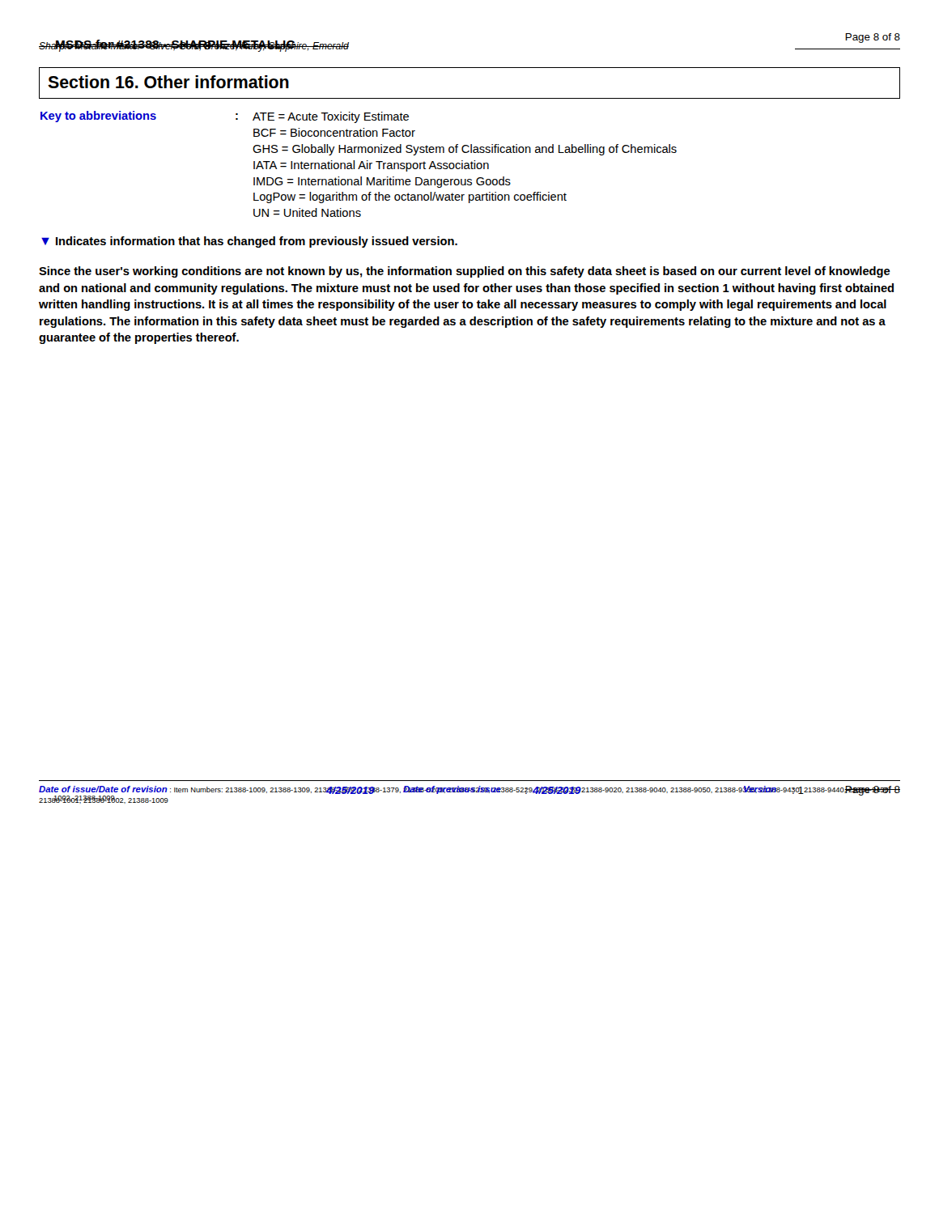Sharpie Metallic Marker - Silver, Gold, Bronze, Ruby, Sapphire, Emerald MSDS for #21388 - SHARPIE METALLIC Page 8 of 8
Section 16. Other information
| Key to abbreviations | : | ATE = Acute Toxicity Estimate BCF = Bioconcentration Factor GHS = Globally Harmonized System of Classification and Labelling of Chemicals IATA = International Air Transport Association IMDG = International Maritime Dangerous Goods LogPow = logarithm of the octanol/water partition coefficient UN = United Nations |
▼ Indicates information that has changed from previously issued version.
Since the user's working conditions are not known by us, the information supplied on this safety data sheet is based on our current level of knowledge and on national and community regulations. The mixture must not be used for other uses than those specified in section 1 without having first obtained written handling instructions. It is at all times the responsibility of the user to take all necessary measures to comply with legal requirements and local regulations. The information in this safety data sheet must be regarded as a description of the safety requirements relating to the mixture and not as a guarantee of the properties thereof.
Date of issue/Date of revision : Item Numbers: 21388-1009, 21388-1309, 21388-1369, 21388-1379, 21388-5209, 21388-5219, 21388-5229, 21388-5239, 21388-9020, 21388-9040, 21388-9050, 21388-9336, 21388-9430, 21388-9440, 21388-9450, 21388-1001, 21388-1002, 21388-1009 4/25/2019 Date of previous issue : 4/25/2019 Version : 1
Page 8 of 8
1002, 21388-1009